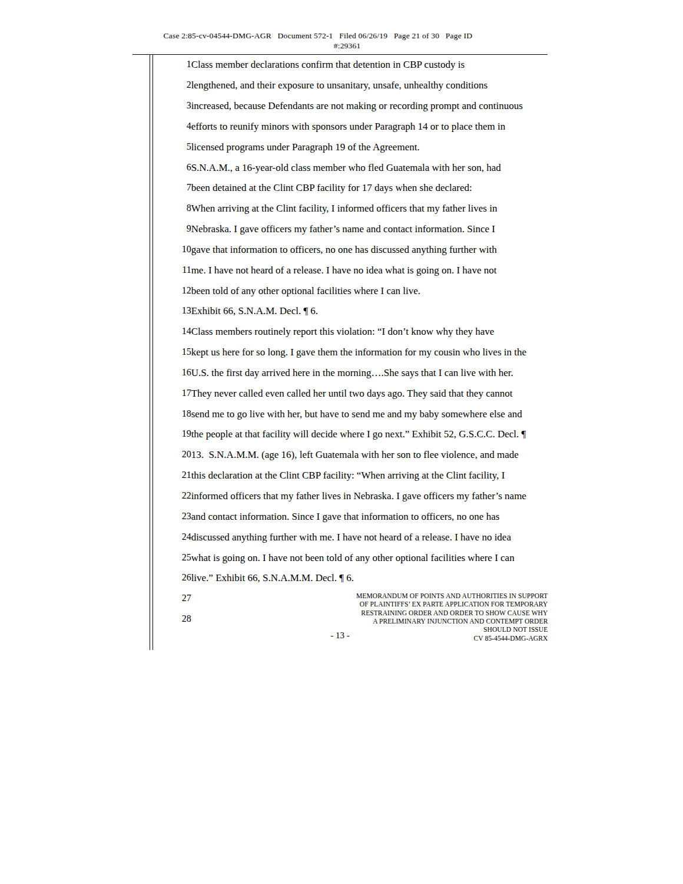Case 2:85-cv-04544-DMG-AGR Document 572-1 Filed 06/26/19 Page 21 of 30 Page ID #:29361
| 1 | Class member declarations confirm that detention in CBP custody is |
| 2 | lengthened, and their exposure to unsanitary, unsafe, unhealthy conditions |
| 3 | increased, because Defendants are not making or recording prompt and continuous |
| 4 | efforts to reunify minors with sponsors under Paragraph 14 or to place them in |
| 5 | licensed programs under Paragraph 19 of the Agreement. |
| 6 | S.N.A.M., a 16-year-old class member who fled Guatemala with her son, had |
| 7 | been detained at the Clint CBP facility for 17 days when she declared: |
| 8 | When arriving at the Clint facility, I informed officers that my father lives in |
| 9 | Nebraska. I gave officers my father’s name and contact information. Since I |
| 10 | gave that information to officers, no one has discussed anything further with |
| 11 | me. I have not heard of a release. I have no idea what is going on. I have not |
| 12 | been told of any other optional facilities where I can live. |
| 13 | Exhibit 66, S.N.A.M. Decl. ¶ 6. |
| 14 | Class members routinely report this violation: “I don’t know why they have |
| 15 | kept us here for so long. I gave them the information for my cousin who lives in the |
| 16 | U.S. the first day arrived here in the morning….She says that I can live with her. |
| 17 | They never called even called her until two days ago. They said that they cannot |
| 18 | send me to go live with her, but have to send me and my baby somewhere else and |
| 19 | the people at that facility will decide where I go next.” Exhibit 52, G.S.C.C. Decl. ¶ |
| 20 | 13. S.N.A.M.M. (age 16), left Guatemala with her son to flee violence, and made |
| 21 | this declaration at the Clint CBP facility: “When arriving at the Clint facility, I |
| 22 | informed officers that my father lives in Nebraska. I gave officers my father’s name |
| 23 | and contact information. Since I gave that information to officers, no one has |
| 24 | discussed anything further with me. I have not heard of a release. I have no idea |
| 25 | what is going on. I have not been told of any other optional facilities where I can |
| 26 | live.” Exhibit 66, S.N.A.M.M. Decl. ¶ 6. |
| 27 | |
| 28 | |
Memorandum of Points and Authorities in Support
of Plaintiffs’ Ex Parte Application for Temporary
Restraining Order and Order to Show Cause Why
A Preliminary Injunction and Contempt Order
Should Not Issue
CV 85-4544-DMG-AGRx
- 13 -